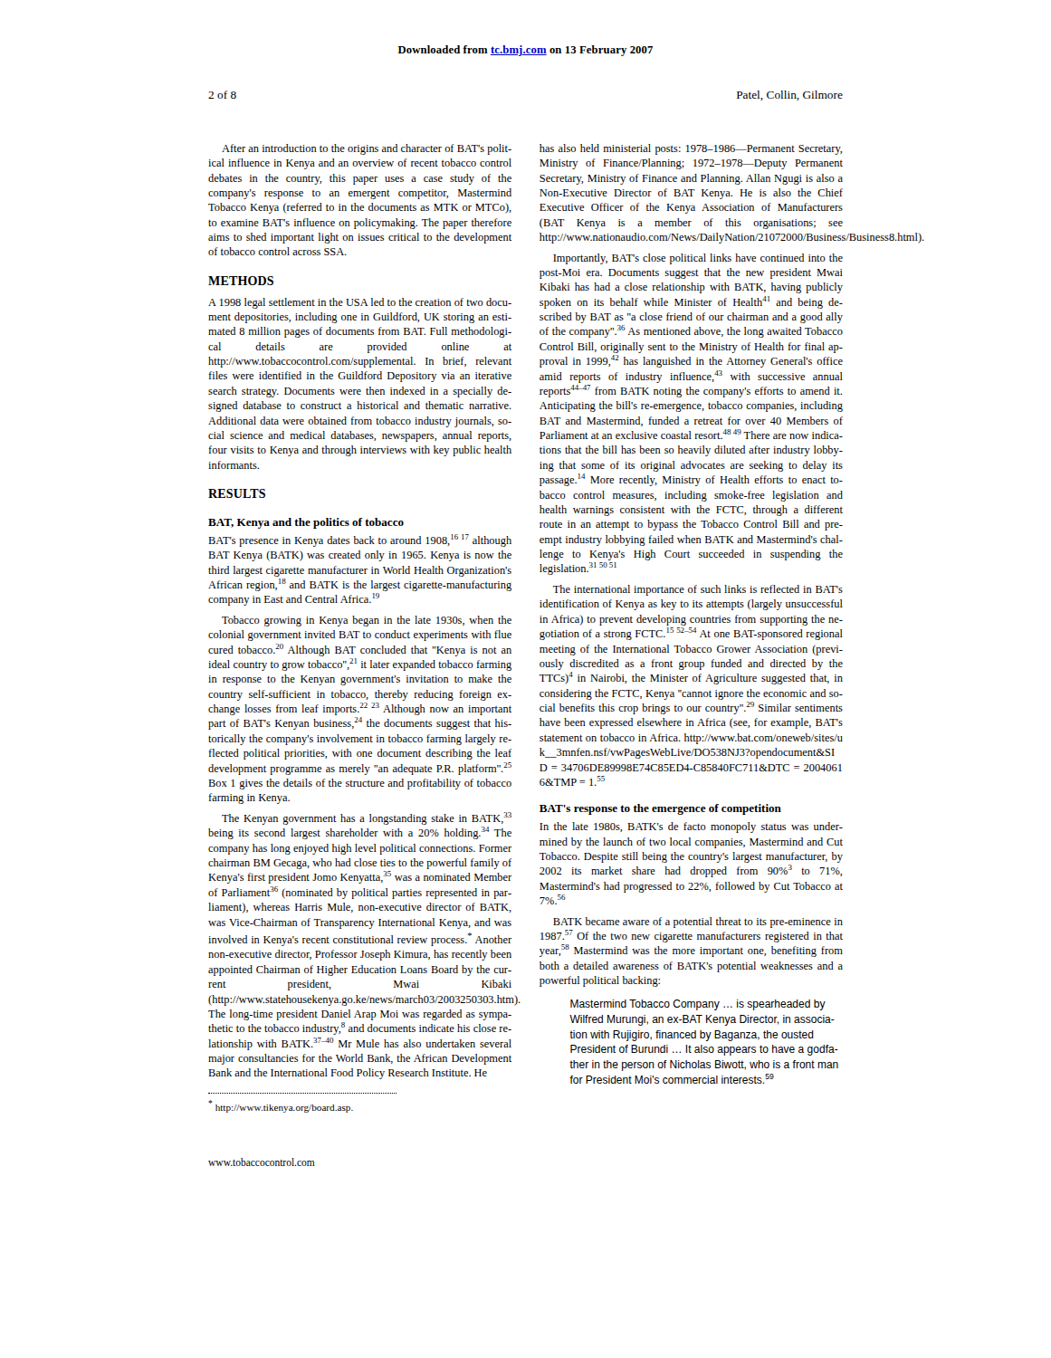Downloaded from tc.bmj.com on 13 February 2007
2 of 8
Patel, Collin, Gilmore
After an introduction to the origins and character of BAT's political influence in Kenya and an overview of recent tobacco control debates in the country, this paper uses a case study of the company's response to an emergent competitor, Mastermind Tobacco Kenya (referred to in the documents as MTK or MTCo), to examine BAT's influence on policymaking. The paper therefore aims to shed important light on issues critical to the development of tobacco control across SSA.
METHODS
A 1998 legal settlement in the USA led to the creation of two document depositories, including one in Guildford, UK storing an estimated 8 million pages of documents from BAT. Full methodological details are provided online at http://www.tobaccocontrol.com/supplemental. In brief, relevant files were identified in the Guildford Depository via an iterative search strategy. Documents were then indexed in a specially designed database to construct a historical and thematic narrative. Additional data were obtained from tobacco industry journals, social science and medical databases, newspapers, annual reports, four visits to Kenya and through interviews with key public health informants.
RESULTS
BAT, Kenya and the politics of tobacco
BAT's presence in Kenya dates back to around 1908,16 17 although BAT Kenya (BATK) was created only in 1965. Kenya is now the third largest cigarette manufacturer in World Health Organization's African region,18 and BATK is the largest cigarette-manufacturing company in East and Central Africa.19
Tobacco growing in Kenya began in the late 1930s, when the colonial government invited BAT to conduct experiments with flue cured tobacco.20 Although BAT concluded that ''Kenya is not an ideal country to grow tobacco'',21 it later expanded tobacco farming in response to the Kenyan government's invitation to make the country self-sufficient in tobacco, thereby reducing foreign exchange losses from leaf imports.22 23 Although now an important part of BAT's Kenyan business,24 the documents suggest that historically the company's involvement in tobacco farming largely reflected political priorities, with one document describing the leaf development programme as merely ''an adequate P.R. platform''.25 Box 1 gives the details of the structure and profitability of tobacco farming in Kenya.
The Kenyan government has a longstanding stake in BATK,33 being its second largest shareholder with a 20% holding.34 The company has long enjoyed high level political connections. Former chairman BM Gecaga, who had close ties to the powerful family of Kenya's first president Jomo Kenyatta,35 was a nominated Member of Parliament36 (nominated by political parties represented in parliament), whereas Harris Mule, non-executive director of BATK, was Vice-Chairman of Transparency International Kenya, and was involved in Kenya's recent constitutional review process.* Another non-executive director, Professor Joseph Kimura, has recently been appointed Chairman of Higher Education Loans Board by the current president, Mwai Kibaki (http://www.statehousekenya.go.ke/news/march03/2003250303.htm). The long-time president Daniel Arap Moi was regarded as sympathetic to the tobacco industry,8 and documents indicate his close relationship with BATK.37–40 Mr Mule has also undertaken several major consultancies for the World Bank, the African Development Bank and the International Food Policy Research Institute. He
* http://www.tikenya.org/board.asp.
has also held ministerial posts: 1978–1986—Permanent Secretary, Ministry of Finance/Planning; 1972–1978—Deputy Permanent Secretary, Ministry of Finance and Planning. Allan Ngugi is also a Non-Executive Director of BAT Kenya. He is also the Chief Executive Officer of the Kenya Association of Manufacturers (BAT Kenya is a member of this organisations; see http://www.nationaudio.com/News/DailyNation/21072000/Business/Business8.html).
Importantly, BAT's close political links have continued into the post-Moi era. Documents suggest that the new president Mwai Kibaki has had a close relationship with BATK, having publicly spoken on its behalf while Minister of Health41 and being described by BAT as ''a close friend of our chairman and a good ally of the company''.36 As mentioned above, the long awaited Tobacco Control Bill, originally sent to the Ministry of Health for final approval in 1999,42 has languished in the Attorney General's office amid reports of industry influence,43 with successive annual reports44–47 from BATK noting the company's efforts to amend it. Anticipating the bill's re-emergence, tobacco companies, including BAT and Mastermind, funded a retreat for over 40 Members of Parliament at an exclusive coastal resort.48 49 There are now indications that the bill has been so heavily diluted after industry lobbying that some of its original advocates are seeking to delay its passage.14 More recently, Ministry of Health efforts to enact tobacco control measures, including smoke-free legislation and health warnings consistent with the FCTC, through a different route in an attempt to bypass the Tobacco Control Bill and pre-empt industry lobbying failed when BATK and Mastermind's challenge to Kenya's High Court succeeded in suspending the legislation.31 50 51
The international importance of such links is reflected in BAT's identification of Kenya as key to its attempts (largely unsuccessful in Africa) to prevent developing countries from supporting the negotiation of a strong FCTC.15 52–54 At one BAT-sponsored regional meeting of the International Tobacco Grower Association (previously discredited as a front group funded and directed by the TTCs)4 in Nairobi, the Minister of Agriculture suggested that, in considering the FCTC, Kenya ''cannot ignore the economic and social benefits this crop brings to our country''.29 Similar sentiments have been expressed elsewhere in Africa (see, for example, BAT's statement on tobacco in Africa. http://www.bat.com/oneweb/sites/uk__3mnfen.nsf/vwPagesWebLive/DO538NJ3?opendocument&SID = 34706DE89998E74C85ED4-C85840FC711&DTC = 20040616&TMP = 1.55
BAT's response to the emergence of competition
In the late 1980s, BATK's de facto monopoly status was undermined by the launch of two local companies, Mastermind and Cut Tobacco. Despite still being the country's largest manufacturer, by 2002 its market share had dropped from 90%3 to 71%, Mastermind's had progressed to 22%, followed by Cut Tobacco at 7%.56
BATK became aware of a potential threat to its pre-eminence in 1987.57 Of the two new cigarette manufacturers registered in that year,58 Mastermind was the more important one, benefiting from both a detailed awareness of BATK's potential weaknesses and a powerful political backing:
Mastermind Tobacco Company … is spearheaded by Wilfred Murungi, an ex-BAT Kenya Director, in association with Rujigiro, financed by Baganza, the ousted President of Burundi … It also appears to have a godfather in the person of Nicholas Biwott, who is a front man for President Moi's commercial interests.59
www.tobaccocontrol.com